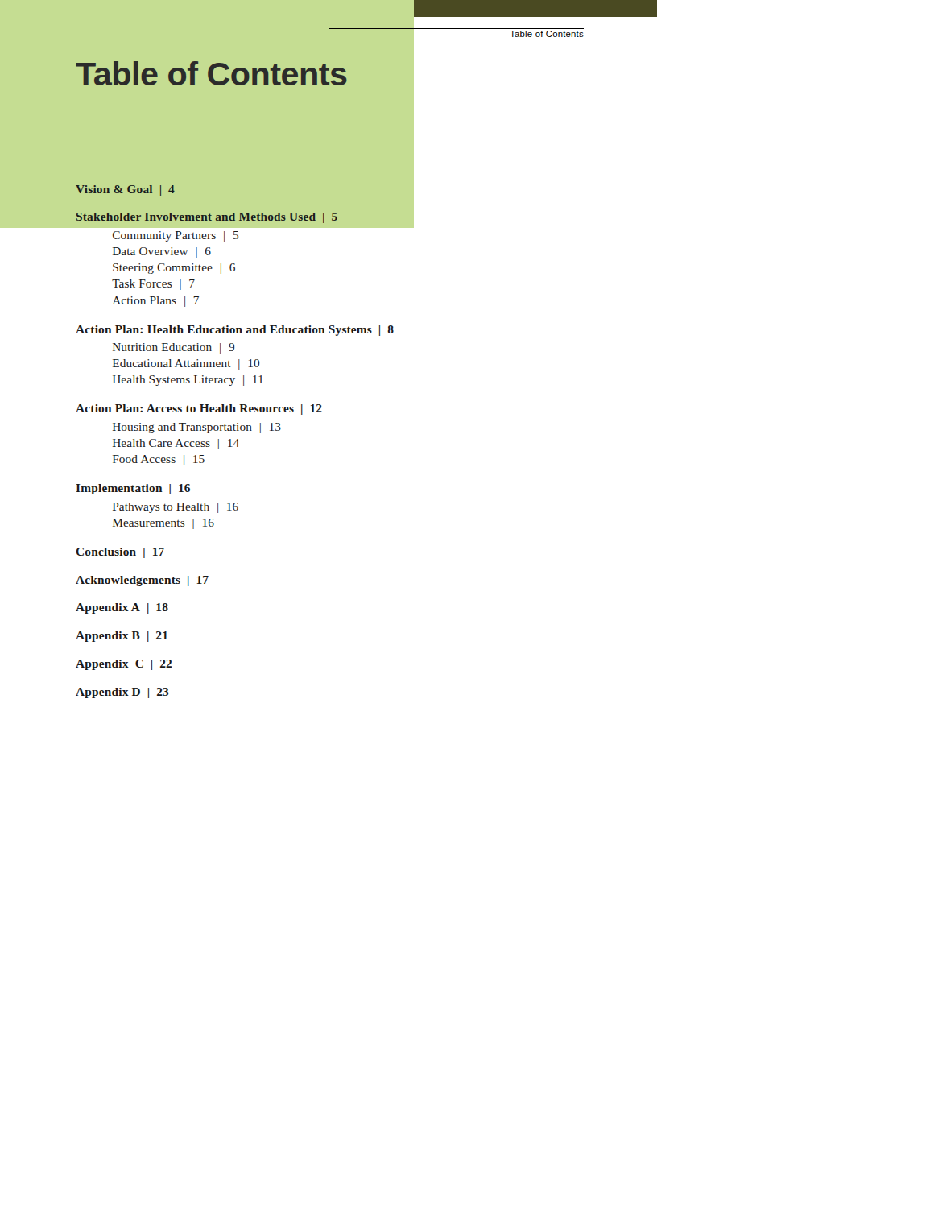Table of Contents
Table of Contents
Vision & Goal | 4
Stakeholder Involvement and Methods Used | 5
Community Partners | 5
Data Overview | 6
Steering Committee | 6
Task Forces | 7
Action Plans | 7
Action Plan: Health Education and Education Systems | 8
Nutrition Education | 9
Educational Attainment | 10
Health Systems Literacy | 11
Action Plan: Access to Health Resources | 12
Housing and Transportation | 13
Health Care Access | 14
Food Access | 15
Implementation | 16
Pathways to Health | 16
Measurements | 16
Conclusion | 17
Acknowledgements | 17
Appendix A | 18
Appendix B | 21
Appendix C | 22
Appendix D | 23